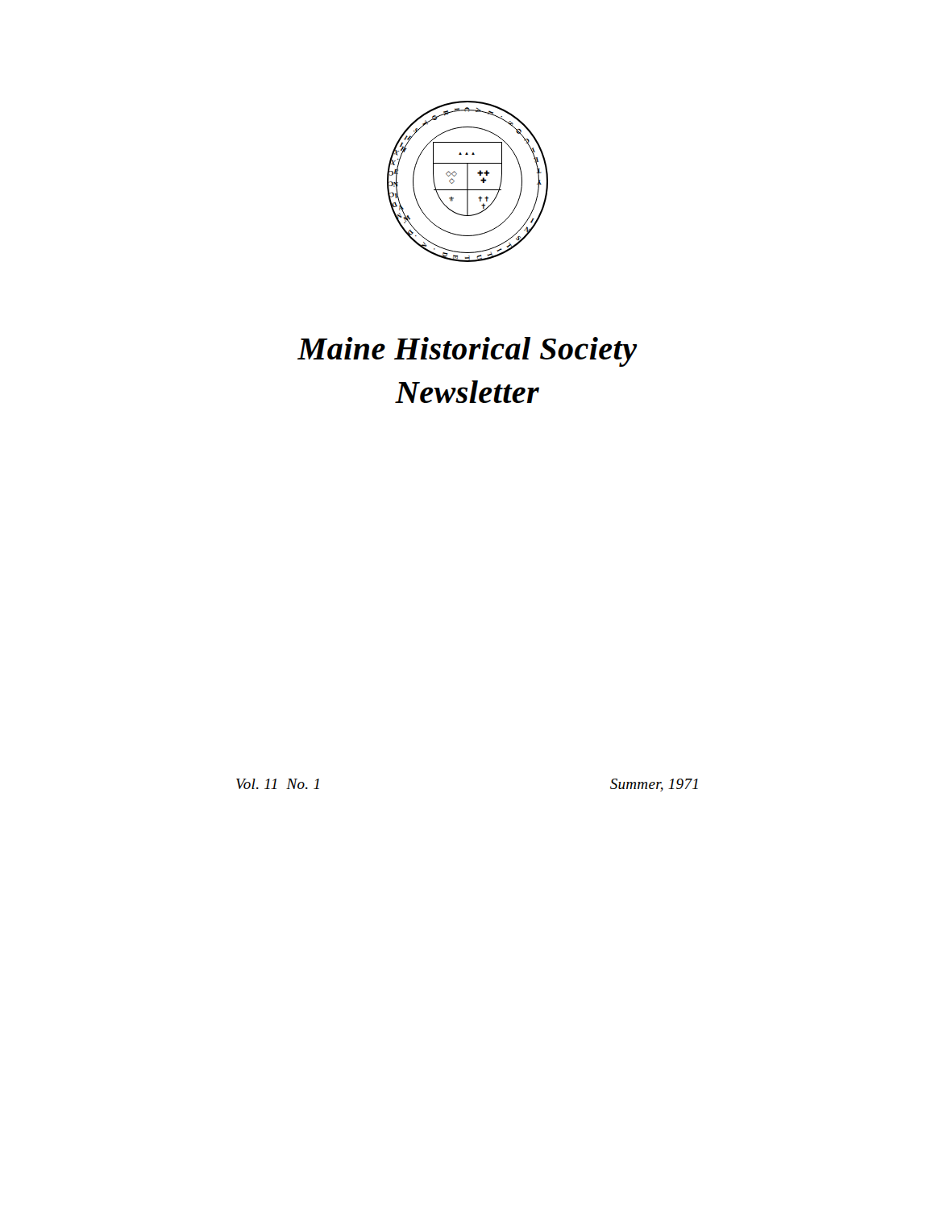▲▲▲
◇◇
◇
✚✚
✚
⚜
✝✝
✝
M A I N E · H I S T O R I C A L · S O C I E T Y I N S T I T U T E D · A . D . M D C C C X X I I
Maine Historical Society Newsletter
Vol. 11 No. 1
Summer, 1971